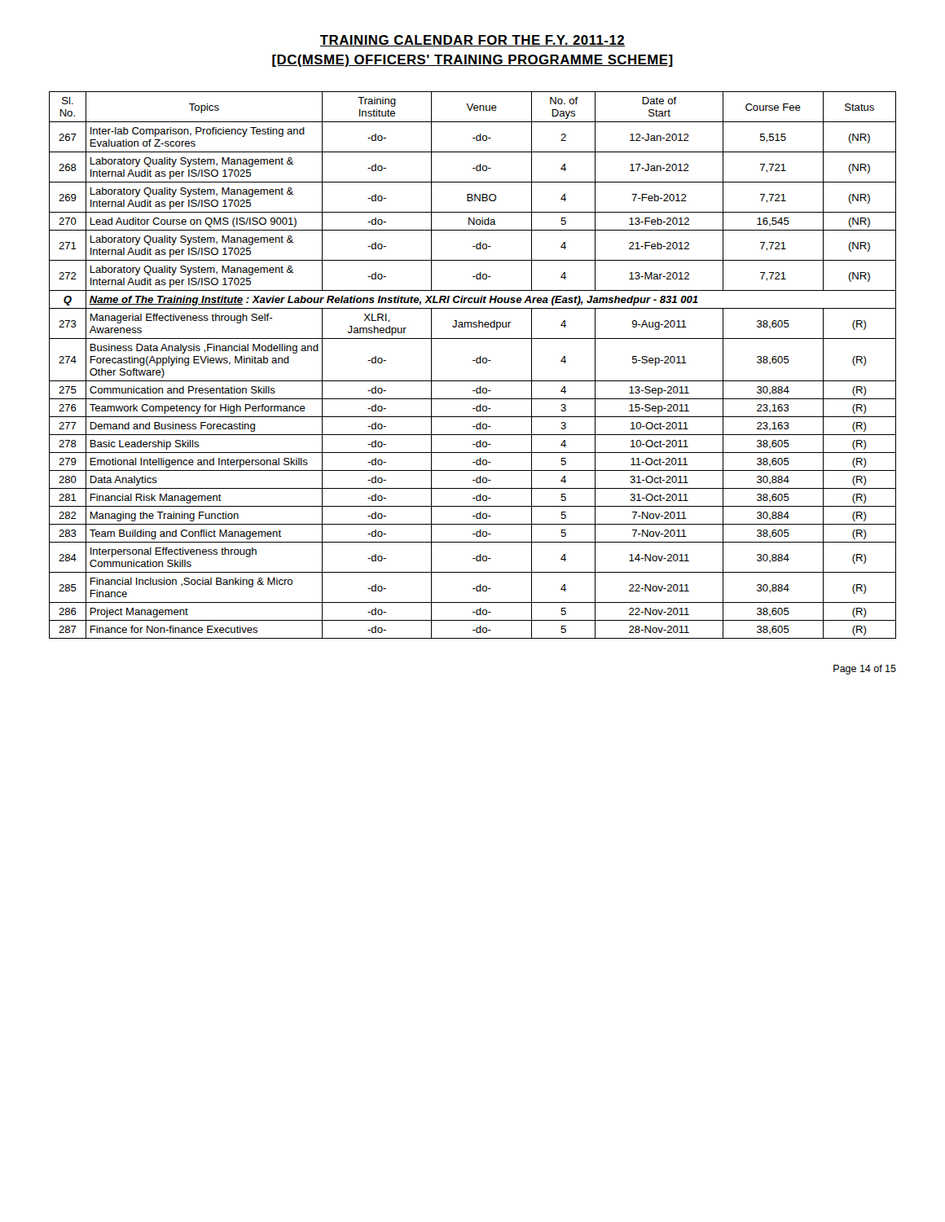TRAINING CALENDAR FOR THE F.Y. 2011-12
[DC(MSME) OFFICERS' TRAINING PROGRAMME SCHEME]
| Sl. No. | Topics | Training Institute | Venue | No. of Days | Date of Start | Course Fee | Status |
| --- | --- | --- | --- | --- | --- | --- | --- |
| 267 | Inter-lab Comparison, Proficiency Testing and Evaluation of Z-scores | -do- | -do- | 2 | 12-Jan-2012 | 5,515 | (NR) |
| 268 | Laboratory Quality System, Management & Internal Audit as per IS/ISO 17025 | -do- | -do- | 4 | 17-Jan-2012 | 7,721 | (NR) |
| 269 | Laboratory Quality System, Management & Internal Audit as per IS/ISO 17025 | -do- | BNBO | 4 | 7-Feb-2012 | 7,721 | (NR) |
| 270 | Lead Auditor Course on QMS (IS/ISO 9001) | -do- | Noida | 5 | 13-Feb-2012 | 16,545 | (NR) |
| 271 | Laboratory Quality System, Management & Internal Audit as per IS/ISO 17025 | -do- | -do- | 4 | 21-Feb-2012 | 7,721 | (NR) |
| 272 | Laboratory Quality System, Management & Internal Audit as per IS/ISO 17025 | -do- | -do- | 4 | 13-Mar-2012 | 7,721 | (NR) |
| Q | Name of The Training Institute : Xavier Labour Relations Institute, XLRI Circuit House Area (East), Jamshedpur - 831 001 |
| 273 | Managerial Effectiveness through Self-Awareness | XLRI, Jamshedpur | Jamshedpur | 4 | 9-Aug-2011 | 38,605 | (R) |
| 274 | Business Data Analysis ,Financial Modelling and Forecasting(Applying EViews, Minitab and Other Software) | -do- | -do- | 4 | 5-Sep-2011 | 38,605 | (R) |
| 275 | Communication and Presentation Skills | -do- | -do- | 4 | 13-Sep-2011 | 30,884 | (R) |
| 276 | Teamwork Competency for High Performance | -do- | -do- | 3 | 15-Sep-2011 | 23,163 | (R) |
| 277 | Demand and Business Forecasting | -do- | -do- | 3 | 10-Oct-2011 | 23,163 | (R) |
| 278 | Basic Leadership Skills | -do- | -do- | 4 | 10-Oct-2011 | 38,605 | (R) |
| 279 | Emotional Intelligence and Interpersonal Skills | -do- | -do- | 5 | 11-Oct-2011 | 38,605 | (R) |
| 280 | Data Analytics | -do- | -do- | 4 | 31-Oct-2011 | 30,884 | (R) |
| 281 | Financial Risk Management | -do- | -do- | 5 | 31-Oct-2011 | 38,605 | (R) |
| 282 | Managing the Training Function | -do- | -do- | 5 | 7-Nov-2011 | 30,884 | (R) |
| 283 | Team Building and Conflict Management | -do- | -do- | 5 | 7-Nov-2011 | 38,605 | (R) |
| 284 | Interpersonal Effectiveness through Communication Skills | -do- | -do- | 4 | 14-Nov-2011 | 30,884 | (R) |
| 285 | Financial Inclusion ,Social Banking & Micro Finance | -do- | -do- | 4 | 22-Nov-2011 | 30,884 | (R) |
| 286 | Project Management | -do- | -do- | 5 | 22-Nov-2011 | 38,605 | (R) |
| 287 | Finance for Non-finance Executives | -do- | -do- | 5 | 28-Nov-2011 | 38,605 | (R) |
Page 14 of 15